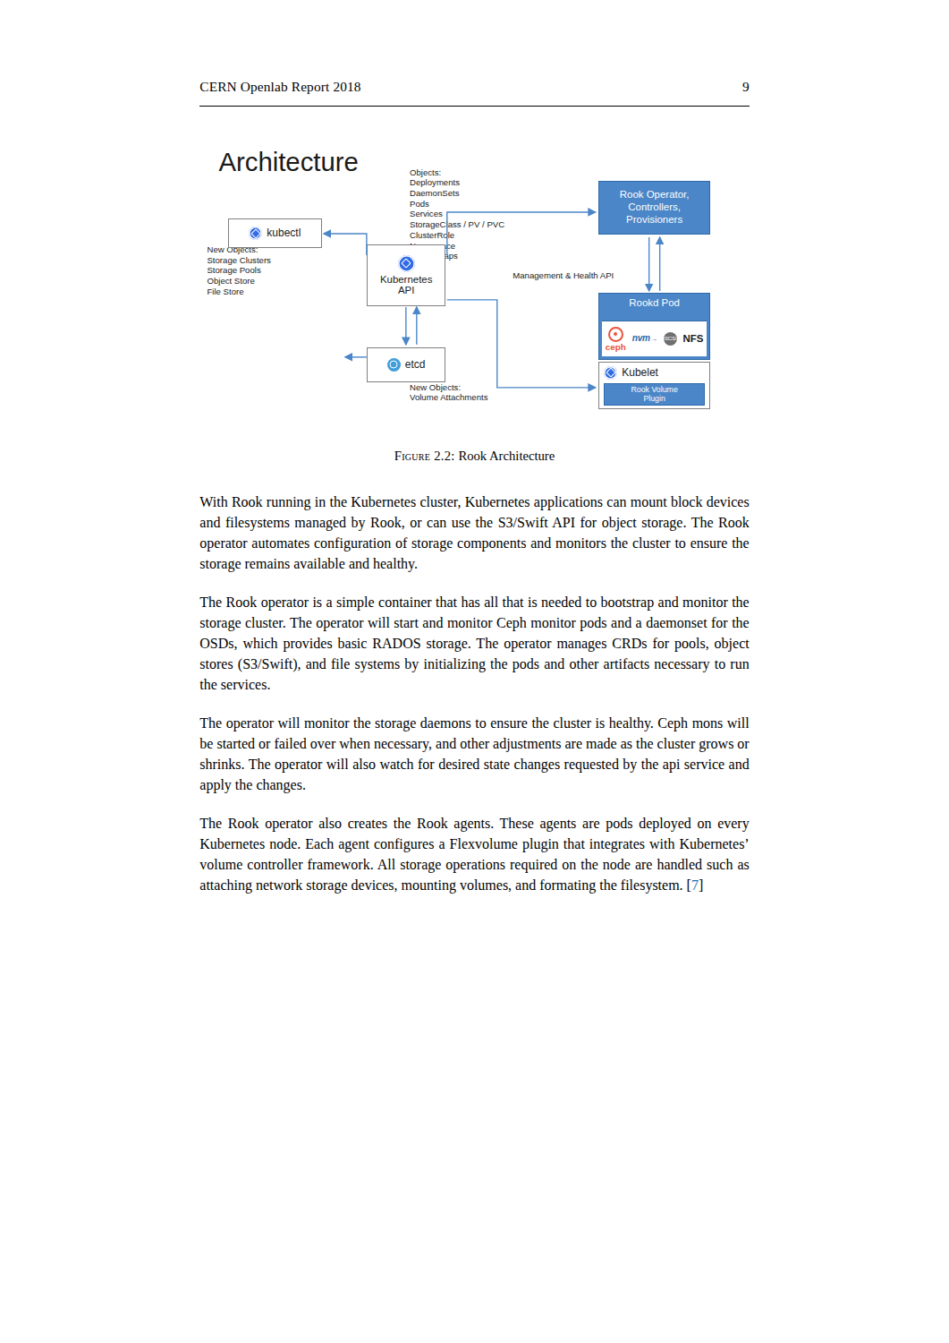CERN Openlab Report 2018 9
Architecture
Objects: Deployments DaemonSets Pods Services StorageClass / PV / PVC ClusterRole Namespace Config Maps
New Objects: Storage Clusters Storage Pools Object Store File Store
Management & Health API
New Objects: Volume Attachments
kubectl
Kubernetes
API
etcd
Rook Operator,
Controllers,
Provisioners
Rookd Pod
ceph nvm→ iSCSI NFS
Kubelet
Rook Volume
Plugin
Figure 2.2: Rook Architecture
With Rook running in the Kubernetes cluster, Kubernetes applications can mount block devices and filesystems managed by Rook, or can use the S3/Swift API for object storage. The Rook operator automates configuration of storage components and monitors the cluster to ensure the storage remains available and healthy.
The Rook operator is a simple container that has all that is needed to bootstrap and monitor the storage cluster. The operator will start and monitor Ceph monitor pods and a daemonset for the OSDs, which provides basic RADOS storage. The operator manages CRDs for pools, object stores (S3/Swift), and file systems by initializing the pods and other artifacts necessary to run the services.
The operator will monitor the storage daemons to ensure the cluster is healthy. Ceph mons will be started or failed over when necessary, and other adjustments are made as the cluster grows or shrinks. The operator will also watch for desired state changes requested by the api service and apply the changes.
The Rook operator also creates the Rook agents. These agents are pods deployed on every Kubernetes node. Each agent configures a Flexvolume plugin that integrates with Kubernetes’ volume controller framework. All storage operations required on the node are handled such as attaching network storage devices, mounting volumes, and formating the filesystem. [7]